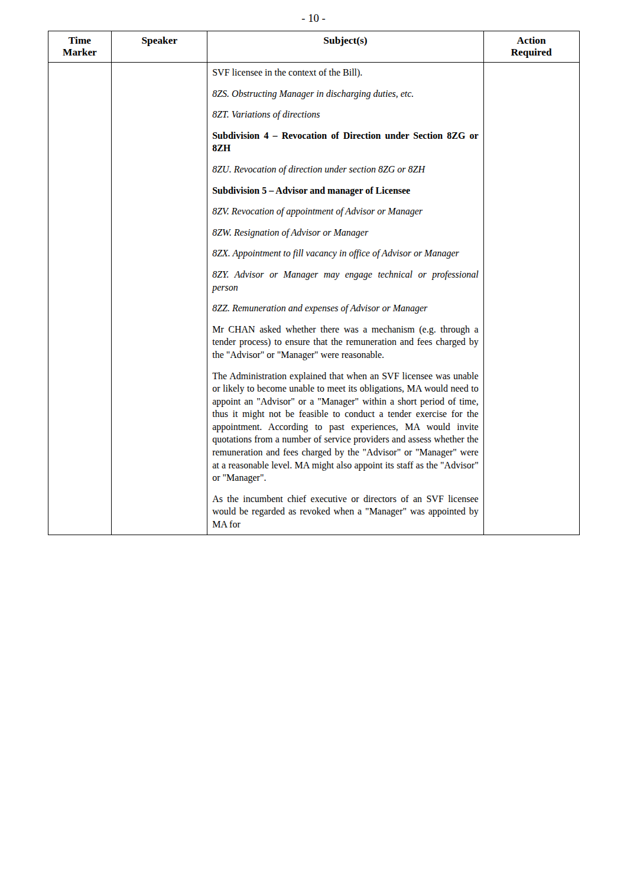- 10 -
| Time Marker | Speaker | Subject(s) | Action Required |
| --- | --- | --- | --- |
| | | SVF licensee in the context of the Bill). 8ZS. Obstructing Manager in discharging duties, etc. 8ZT. Variations of directions Subdivision 4 – Revocation of Direction under Section 8ZG or 8ZH 8ZU. Revocation of direction under section 8ZG or 8ZH Subdivision 5 – Advisor and manager of Licensee 8ZV. Revocation of appointment of Advisor or Manager 8ZW. Resignation of Advisor or Manager 8ZX. Appointment to fill vacancy in office of Advisor or Manager 8ZY. Advisor or Manager may engage technical or professional person 8ZZ. Remuneration and expenses of Advisor or Manager Mr CHAN asked whether there was a mechanism (e.g. through a tender process) to ensure that the remuneration and fees charged by the "Advisor" or "Manager" were reasonable. The Administration explained that when an SVF licensee was unable or likely to become unable to meet its obligations, MA would need to appoint an "Advisor" or a "Manager" within a short period of time, thus it might not be feasible to conduct a tender exercise for the appointment. According to past experiences, MA would invite quotations from a number of service providers and assess whether the remuneration and fees charged by the "Advisor" or "Manager" were at a reasonable level. MA might also appoint its staff as the "Advisor" or "Manager". As the incumbent chief executive or directors of an SVF licensee would be regarded as revoked when a "Manager" was appointed by MA for | |